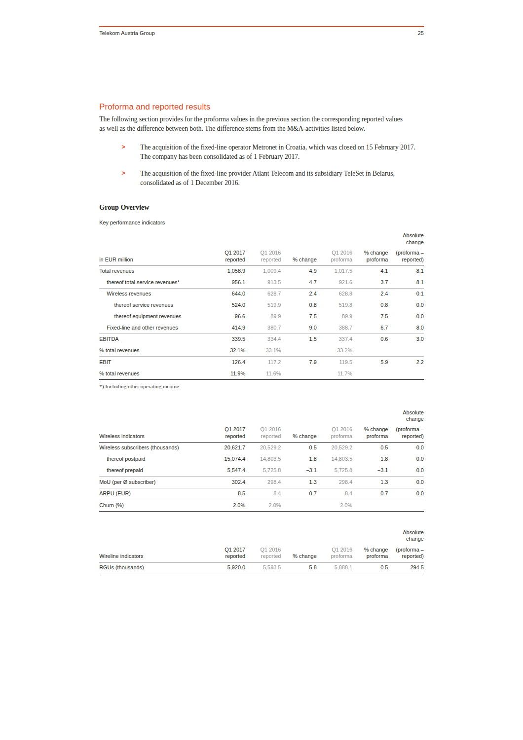Telekom Austria Group
25
Proforma and reported results
The following section provides for the proforma values in the previous section the corresponding reported values as well as the difference between both. The difference stems from the M&A-activities listed below.
The acquisition of the fixed-line operator Metronet in Croatia, which was closed on 15 February 2017. The company has been consolidated as of 1 February 2017.
The acquisition of the fixed-line provider Atlant Telecom and its subsidiary TeleSet in Belarus, consolidated as of 1 December 2016.
Group Overview
Key performance indicators
| | | | | | | Absolute change |
| --- | --- | --- | --- | --- | --- | --- |
| in EUR million | Q1 2017 reported | Q1 2016 reported | % change | Q1 2016 proforma | % change proforma | (proforma – reported) |
| Total revenues | 1,058.9 | 1,009.4 | 4.9 | 1,017.5 | 4.1 | 8.1 |
| thereof total service revenues* | 956.1 | 913.5 | 4.7 | 921.6 | 3.7 | 8.1 |
| Wireless revenues | 644.0 | 628.7 | 2.4 | 628.8 | 2.4 | 0.1 |
| thereof service revenues | 524.0 | 519.9 | 0.8 | 519.8 | 0.8 | 0.0 |
| thereof equipment revenues | 96.6 | 89.9 | 7.5 | 89.9 | 7.5 | 0.0 |
| Fixed-line and other revenues | 414.9 | 380.7 | 9.0 | 388.7 | 6.7 | 8.0 |
| EBITDA | 339.5 | 334.4 | 1.5 | 337.4 | 0.6 | 3.0 |
| % total revenues | 32.1% | 33.1% | | 33.2% | | |
| EBIT | 126.4 | 117.2 | 7.9 | 119.5 | 5.9 | 2.2 |
| % total revenues | 11.9% | 11.6% | | 11.7% | | |
*) Including other operating income
| | | | | | | Absolute change |
| --- | --- | --- | --- | --- | --- | --- |
| Wireless indicators | Q1 2017 reported | Q1 2016 reported | % change | Q1 2016 proforma | % change proforma | (proforma – reported) |
| Wireless subscribers (thousands) | 20,621.7 | 20,529.2 | 0.5 | 20,529.2 | 0.5 | 0.0 |
| thereof postpaid | 15,074.4 | 14,803.5 | 1.8 | 14,803.5 | 1.8 | 0.0 |
| thereof prepaid | 5,547.4 | 5,725.8 | −3.1 | 5,725.8 | −3.1 | 0.0 |
| MoU (per Ø subscriber) | 302.4 | 298.4 | 1.3 | 298.4 | 1.3 | 0.0 |
| ARPU (EUR) | 8.5 | 8.4 | 0.7 | 8.4 | 0.7 | 0.0 |
| Churn (%) | 2.0% | 2.0% | | 2.0% | | |
| | | | | | | Absolute change |
| --- | --- | --- | --- | --- | --- | --- |
| Wireline indicators | Q1 2017 reported | Q1 2016 reported | % change | Q1 2016 proforma | % change proforma | (proforma – reported) |
| RGUs (thousands) | 5,920.0 | 5,593.5 | 5.8 | 5,888.1 | 0.5 | 294.5 |